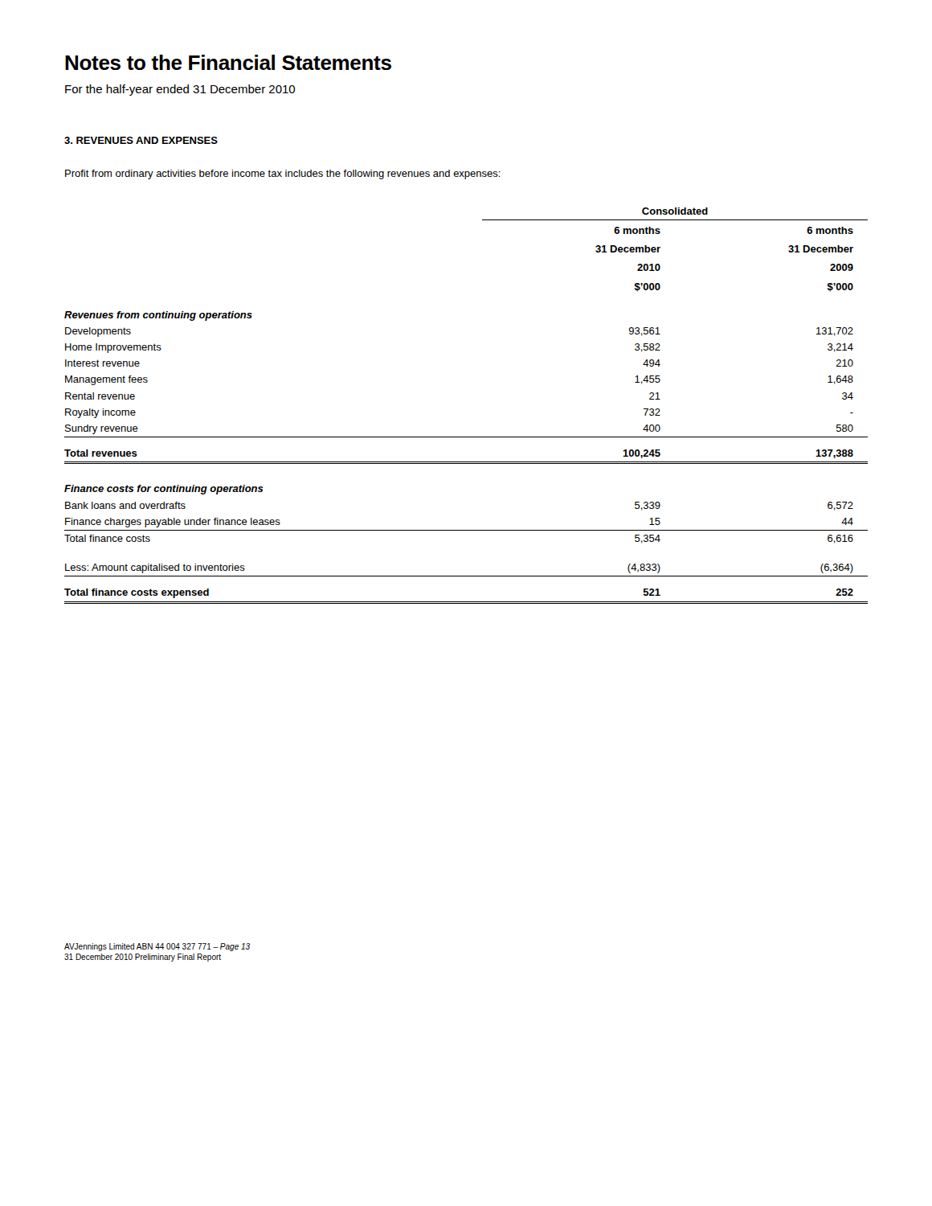Notes to the Financial Statements
For the half-year ended 31 December 2010
3. REVENUES AND EXPENSES
Profit from ordinary activities before income tax includes the following revenues and expenses:
| | Consolidated |
| | 6 months | 6 months |
| | 31 December | 31 December |
| | 2010 | 2009 |
| | $’000 | $’000 |
| Revenues from continuing operations | | |
| Developments | 93,561 | 131,702 |
| Home Improvements | 3,582 | 3,214 |
| Interest revenue | 494 | 210 |
| Management fees | 1,455 | 1,648 |
| Rental revenue | 21 | 34 |
| Royalty income | 732 | - |
| Sundry revenue | 400 | 580 |
| Total revenues | 100,245 | 137,388 |
| Finance costs for continuing operations | | |
| Bank loans and overdrafts | 5,339 | 6,572 |
| Finance charges payable under finance leases | 15 | 44 |
| Total finance costs | 5,354 | 6,616 |
| Less: Amount capitalised to inventories | (4,833) | (6,364) |
| Total finance costs expensed | 521 | 252 |
AVJennings Limited ABN 44 004 327 771 – Page 13
31 December 2010 Preliminary Final Report